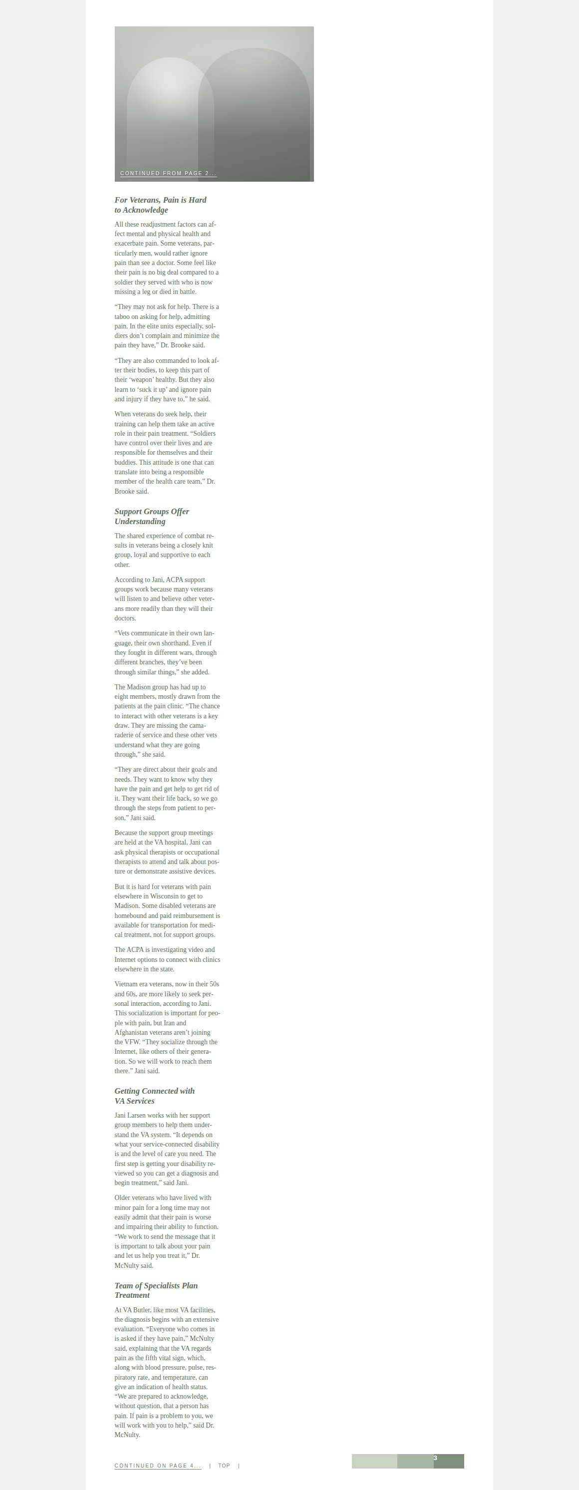CONTINUED FROM PAGE 2...
For Veterans, Pain is Hard
to Acknowledge
All these readjustment factors can affect mental and physical health and exacerbate pain. Some veterans, particularly men, would rather ignore pain than see a doctor. Some feel like their pain is no big deal compared to a soldier they served with who is now missing a leg or died in battle.
“They may not ask for help. There is a taboo on asking for help, admitting pain. In the elite units especially, soldiers don’t complain and minimize the pain they have,” Dr. Brooke said.
“They are also commanded to look after their bodies, to keep this part of their ‘weapon’ healthy. But they also learn to ‘suck it up’ and ignore pain and injury if they have to,” he said.
When veterans do seek help, their training can help them take an active role in their pain treatment. “Soldiers have control over their lives and are responsible for themselves and their buddies. This attitude is one that can translate into being a responsible member of the health care team,” Dr. Brooke said.
Support Groups Offer
Understanding
The shared experience of combat results in veterans being a closely knit group, loyal and supportive to each other.
According to Jani, ACPA support groups work because many veterans will listen to and believe other veterans more readily than they will their doctors.
“Vets communicate in their own language, their own shorthand. Even if they fought in different wars, through different branches, they’ve been through similar things,” she added.
The Madison group has had up to eight members, mostly drawn from the patients at the pain clinic. “The chance to interact with other veterans is a key draw. They are missing the camaraderie of service and these other vets understand what they are going through,” she said.
“They are direct about their goals and needs. They want to know why they have the pain and get help to get rid of it. They want their life back, so we go through the steps from patient to person,” Jani said.
Because the support group meetings are held at the VA hospital, Jani can ask physical therapists or occupational therapists to attend and talk about posture or demonstrate assistive devices.
But it is hard for veterans with pain elsewhere in Wisconsin to get to Madison. Some disabled veterans are homebound and paid reimbursement is available for transportation for medical treatment, not for support groups.
The ACPA is investigating video and Internet options to connect with clinics elsewhere in the state.
Vietnam era veterans, now in their 50s and 60s, are more likely to seek personal interaction, according to Jani. This socialization is important for people with pain, but Iran and Afghanistan veterans aren’t joining the VFW. “They socialize through the Internet, like others of their generation. So we will work to reach them there.” Jani said.
Getting Connected with
VA Services
Jani Larsen works with her support group members to help them understand the VA system. “It depends on what your service-connected disability is and the level of care you need. The first step is getting your disability reviewed so you can get a diagnosis and begin treatment,” said Jani.
Older veterans who have lived with minor pain for a long time may not easily admit that their pain is worse and impairing their ability to function. “We work to send the message that it is important to talk about your pain and let us help you treat it,” Dr. McNulty said.
Team of Specialists Plan Treatment
At VA Butler, like most VA facilities, the diagnosis begins with an extensive evaluation. “Everyone who comes in is asked if they have pain,” McNulty said, explaining that the VA regards pain as the fifth vital sign, which, along with blood pressure, pulse, respiratory rate, and temperature, can give an indication of health status. “We are prepared to acknowledge, without question, that a person has pain. If pain is a problem to you, we will work with you to help,” said Dr. McNulty.
CONTINUED ON PAGE 4... | TOP |
3